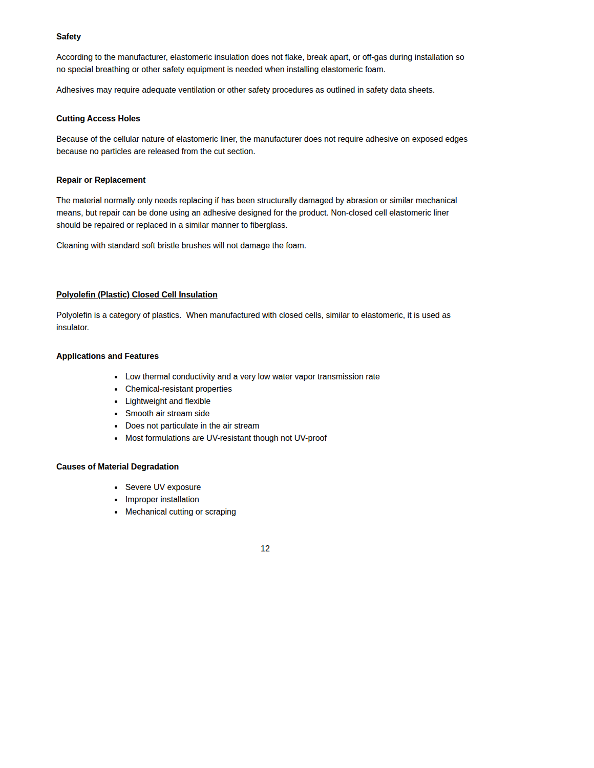Safety
According to the manufacturer, elastomeric insulation does not flake, break apart, or off-gas during installation so no special breathing or other safety equipment is needed when installing elastomeric foam.
Adhesives may require adequate ventilation or other safety procedures as outlined in safety data sheets.
Cutting Access Holes
Because of the cellular nature of elastomeric liner, the manufacturer does not require adhesive on exposed edges because no particles are released from the cut section.
Repair or Replacement
The material normally only needs replacing if has been structurally damaged by abrasion or similar mechanical means, but repair can be done using an adhesive designed for the product. Non-closed cell elastomeric liner should be repaired or replaced in a similar manner to fiberglass.
Cleaning with standard soft bristle brushes will not damage the foam.
Polyolefin (Plastic) Closed Cell Insulation
Polyolefin is a category of plastics. When manufactured with closed cells, similar to elastomeric, it is used as insulator.
Applications and Features
Low thermal conductivity and a very low water vapor transmission rate
Chemical-resistant properties
Lightweight and flexible
Smooth air stream side
Does not particulate in the air stream
Most formulations are UV-resistant though not UV-proof
Causes of Material Degradation
Severe UV exposure
Improper installation
Mechanical cutting or scraping
12